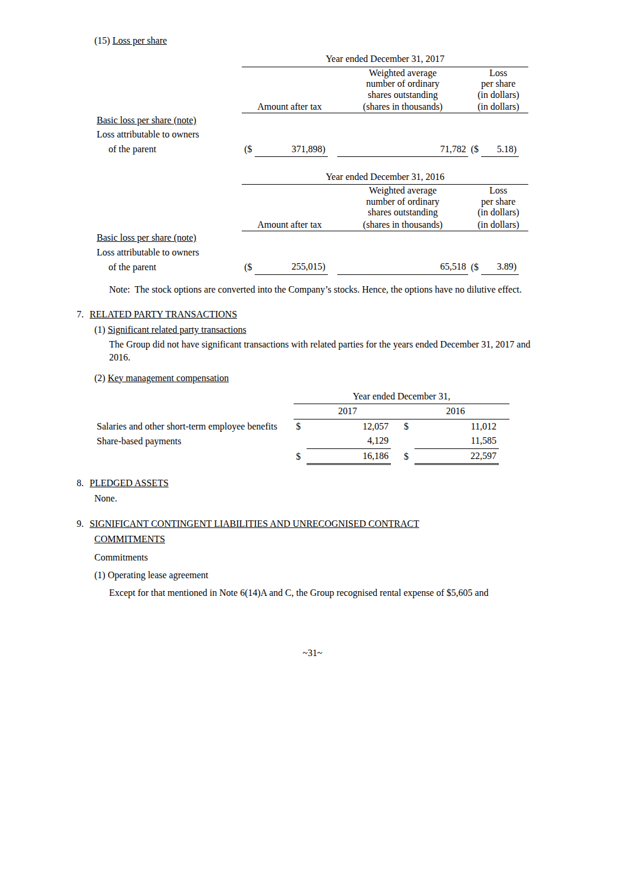(15) Loss per share
| | Year ended December 31, 2017 |
| | | Weighted average number of ordinary shares outstanding | Loss per share (in dollars) |
| | Amount after tax | (shares in thousands) | (in dollars) |
| Basic loss per share (note) | |
| Loss attributable to owners | |
| of the parent | ($ | 371,898) | | 71,782 | ($ | 5.18) | |
| | Year ended December 31, 2016 |
| | | Weighted average number of ordinary shares outstanding | Loss per share (in dollars) |
| | Amount after tax | (shares in thousands) | (in dollars) |
| Basic loss per share (note) | |
| Loss attributable to owners | |
| of the parent | ($ | 255,015) | | 65,518 | ($ | 3.89) | |
Note: The stock options are converted into the Company’s stocks. Hence, the options have no dilutive effect.
7. RELATED PARTY TRANSACTIONS
(1) Significant related party transactions
The Group did not have significant transactions with related parties for the years ended December 31, 2017 and 2016.
(2) Key management compensation
| | Year ended December 31, |
| | 2017 | 2016 |
| Salaries and other short-term employee benefits | $ | 12,057 | | $ | 11,012 | |
| Share-based payments | | 4,129 | | | 11,585 | |
| | $ | 16,186 | | $ | 22,597 | |
8. PLEDGED ASSETS
None.
9. SIGNIFICANT CONTINGENT LIABILITIES AND UNRECOGNISED CONTRACT
COMMITMENTS
Commitments
(1) Operating lease agreement
Except for that mentioned in Note 6(14)A and C, the Group recognised rental expense of $5,605 and
~31~